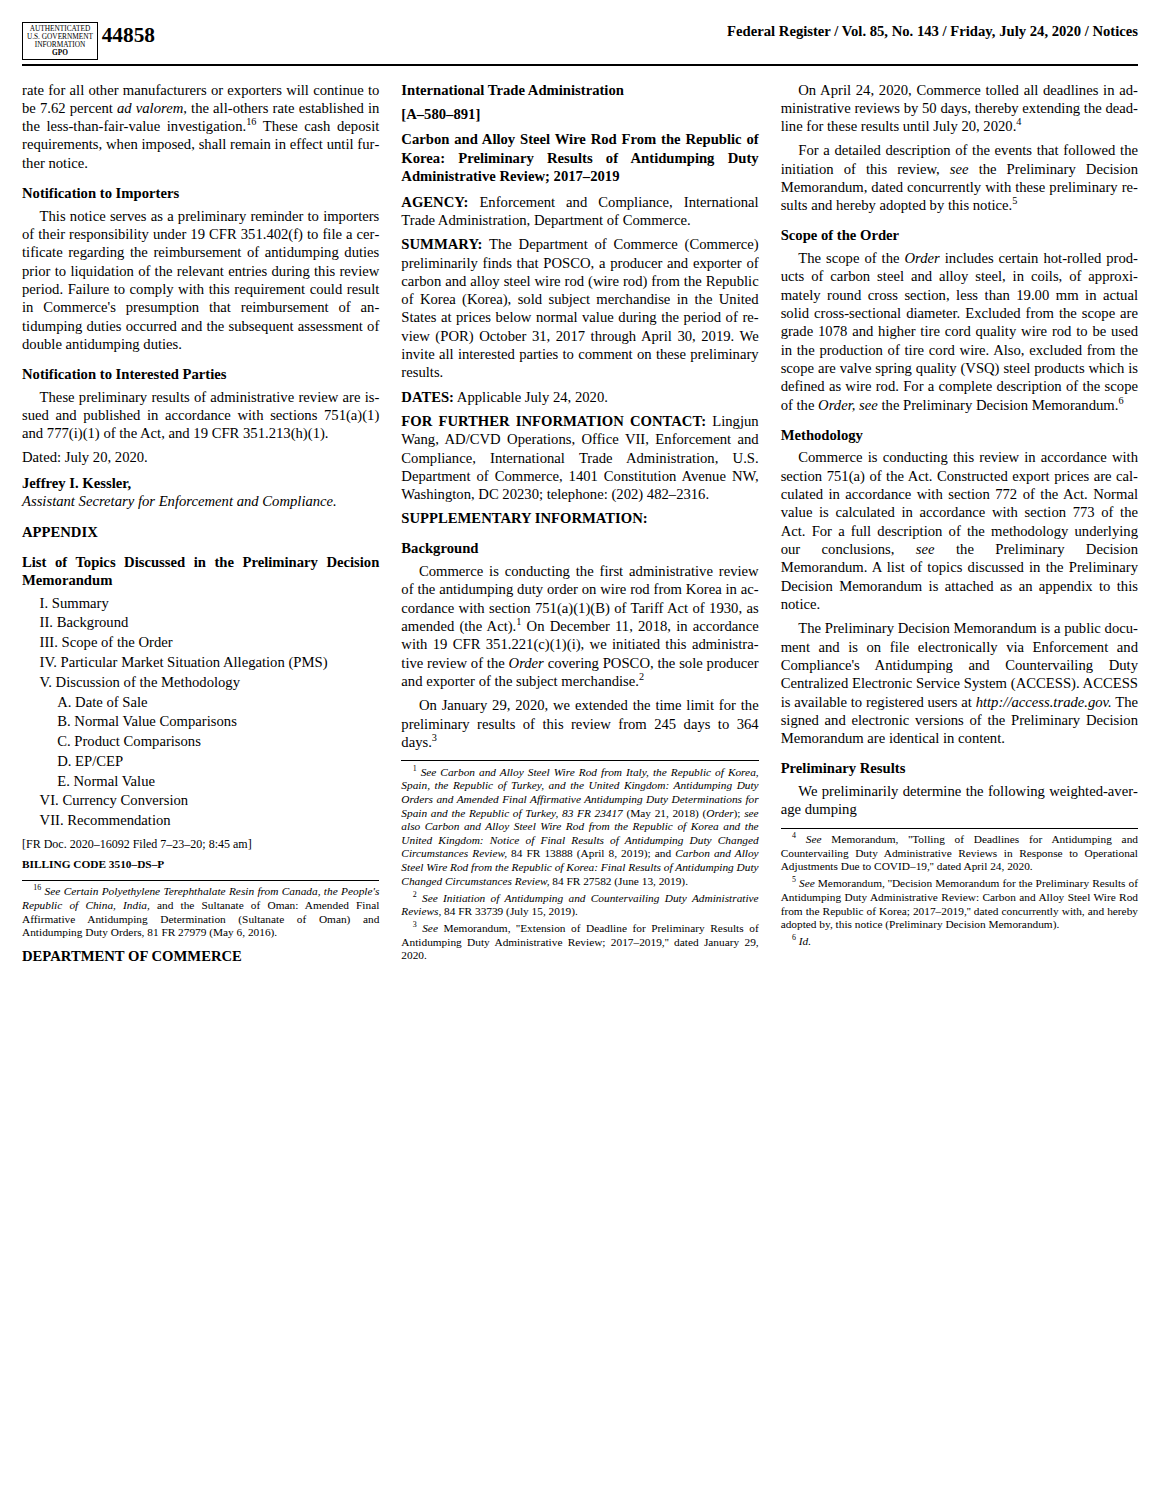AUTHENTICATED
U.S. GOVERNMENT
INFORMATION
GPO
44858
Federal Register / Vol. 85, No. 143 / Friday, July 24, 2020 / Notices
rate for all other manufacturers or exporters will continue to be 7.62 percent ad valorem, the all-others rate established in the less-than-fair-value investigation.16 These cash deposit requirements, when imposed, shall remain in effect until further notice.
Notification to Importers
This notice serves as a preliminary reminder to importers of their responsibility under 19 CFR 351.402(f) to file a certificate regarding the reimbursement of antidumping duties prior to liquidation of the relevant entries during this review period. Failure to comply with this requirement could result in Commerce's presumption that reimbursement of antidumping duties occurred and the subsequent assessment of double antidumping duties.
Notification to Interested Parties
These preliminary results of administrative review are issued and published in accordance with sections 751(a)(1) and 777(i)(1) of the Act, and 19 CFR 351.213(h)(1).
Dated: July 20, 2020.
Jeffrey I. Kessler,
Assistant Secretary for Enforcement and Compliance.
APPENDIX
List of Topics Discussed in the Preliminary Decision Memorandum
I. Summary
II. Background
III. Scope of the Order
IV. Particular Market Situation Allegation (PMS)
V. Discussion of the Methodology
A. Date of Sale
B. Normal Value Comparisons
C. Product Comparisons
D. EP/CEP
E. Normal Value
VI. Currency Conversion
VII. Recommendation
[FR Doc. 2020–16092 Filed 7–23–20; 8:45 am]
BILLING CODE 3510–DS–P
16 See Certain Polyethylene Terephthalate Resin from Canada, the People's Republic of China, India, and the Sultanate of Oman: Amended Final Affirmative Antidumping Determination (Sultanate of Oman) and Antidumping Duty Orders, 81 FR 27979 (May 6, 2016).
DEPARTMENT OF COMMERCE
International Trade Administration
[A–580–891]
Carbon and Alloy Steel Wire Rod From the Republic of Korea: Preliminary Results of Antidumping Duty Administrative Review; 2017–2019
AGENCY: Enforcement and Compliance, International Trade Administration, Department of Commerce.
SUMMARY: The Department of Commerce (Commerce) preliminarily finds that POSCO, a producer and exporter of carbon and alloy steel wire rod (wire rod) from the Republic of Korea (Korea), sold subject merchandise in the United States at prices below normal value during the period of review (POR) October 31, 2017 through April 30, 2019. We invite all interested parties to comment on these preliminary results.
DATES: Applicable July 24, 2020.
FOR FURTHER INFORMATION CONTACT: Lingjun Wang, AD/CVD Operations, Office VII, Enforcement and Compliance, International Trade Administration, U.S. Department of Commerce, 1401 Constitution Avenue NW, Washington, DC 20230; telephone: (202) 482–2316.
SUPPLEMENTARY INFORMATION:
Background
Commerce is conducting the first administrative review of the antidumping duty order on wire rod from Korea in accordance with section 751(a)(1)(B) of Tariff Act of 1930, as amended (the Act).1 On December 11, 2018, in accordance with 19 CFR 351.221(c)(1)(i), we initiated this administrative review of the Order covering POSCO, the sole producer and exporter of the subject merchandise.2
On January 29, 2020, we extended the time limit for the preliminary results of this review from 245 days to 364 days.3
1 See Carbon and Alloy Steel Wire Rod from Italy, the Republic of Korea, Spain, the Republic of Turkey, and the United Kingdom: Antidumping Duty Orders and Amended Final Affirmative Antidumping Duty Determinations for Spain and the Republic of Turkey, 83 FR 23417 (May 21, 2018) (Order); see also Carbon and Alloy Steel Wire Rod from the Republic of Korea and the United Kingdom: Notice of Final Results of Antidumping Duty Changed Circumstances Review, 84 FR 13888 (April 8, 2019); and Carbon and Alloy Steel Wire Rod from the Republic of Korea: Final Results of Antidumping Duty Changed Circumstances Review, 84 FR 27582 (June 13, 2019).
2 See Initiation of Antidumping and Countervailing Duty Administrative Reviews, 84 FR 33739 (July 15, 2019).
3 See Memorandum, ''Extension of Deadline for Preliminary Results of Antidumping Duty Administrative Review; 2017–2019,'' dated January 29, 2020.
On April 24, 2020, Commerce tolled all deadlines in administrative reviews by 50 days, thereby extending the deadline for these results until July 20, 2020.4
For a detailed description of the events that followed the initiation of this review, see the Preliminary Decision Memorandum, dated concurrently with these preliminary results and hereby adopted by this notice.5
Scope of the Order
The scope of the Order includes certain hot-rolled products of carbon steel and alloy steel, in coils, of approximately round cross section, less than 19.00 mm in actual solid cross-sectional diameter. Excluded from the scope are grade 1078 and higher tire cord quality wire rod to be used in the production of tire cord wire. Also, excluded from the scope are valve spring quality (VSQ) steel products which is defined as wire rod. For a complete description of the scope of the Order, see the Preliminary Decision Memorandum.6
Methodology
Commerce is conducting this review in accordance with section 751(a) of the Act. Constructed export prices are calculated in accordance with section 772 of the Act. Normal value is calculated in accordance with section 773 of the Act. For a full description of the methodology underlying our conclusions, see the Preliminary Decision Memorandum. A list of topics discussed in the Preliminary Decision Memorandum is attached as an appendix to this notice.
The Preliminary Decision Memorandum is a public document and is on file electronically via Enforcement and Compliance's Antidumping and Countervailing Duty Centralized Electronic Service System (ACCESS). ACCESS is available to registered users at http://access.trade.gov. The signed and electronic versions of the Preliminary Decision Memorandum are identical in content.
Preliminary Results
We preliminarily determine the following weighted-average dumping
4 See Memorandum, ''Tolling of Deadlines for Antidumping and Countervailing Duty Administrative Reviews in Response to Operational Adjustments Due to COVID–19,'' dated April 24, 2020.
5 See Memorandum, ''Decision Memorandum for the Preliminary Results of Antidumping Duty Administrative Review: Carbon and Alloy Steel Wire Rod from the Republic of Korea; 2017–2019,'' dated concurrently with, and hereby adopted by, this notice (Preliminary Decision Memorandum).
6 Id.